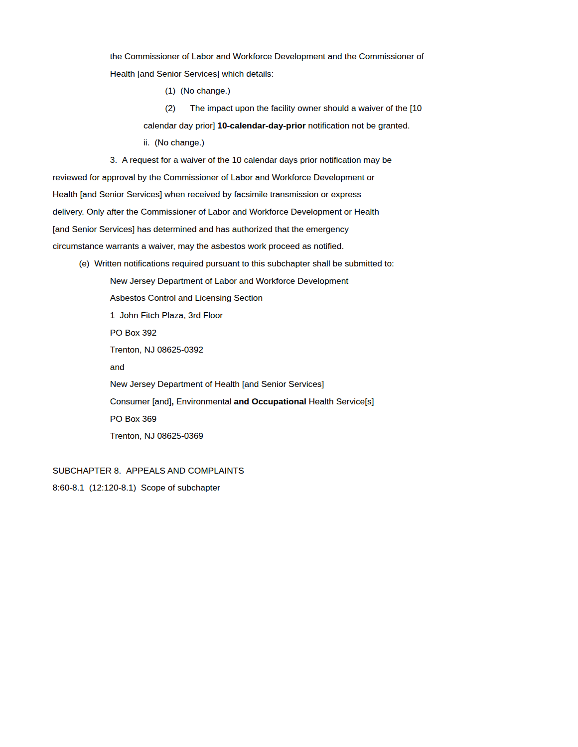the Commissioner of Labor and Workforce Development and the Commissioner of
Health [and Senior Services] which details:
(1) (No change.)
(2) The impact upon the facility owner should a waiver of the [10
calendar day prior] 10-calendar-day-prior notification not be granted.
ii. (No change.)
3. A request for a waiver of the 10 calendar days prior notification may be
reviewed for approval by the Commissioner of Labor and Workforce Development or
Health [and Senior Services] when received by facsimile transmission or express
delivery. Only after the Commissioner of Labor and Workforce Development or Health
[and Senior Services] has determined and has authorized that the emergency
circumstance warrants a waiver, may the asbestos work proceed as notified.
(e) Written notifications required pursuant to this subchapter shall be submitted to:
New Jersey Department of Labor and Workforce Development
Asbestos Control and Licensing Section
1 John Fitch Plaza, 3rd Floor
PO Box 392
Trenton, NJ 08625-0392
and
New Jersey Department of Health [and Senior Services]
Consumer [and], Environmental and Occupational Health Service[s]
PO Box 369
Trenton, NJ 08625-0369
SUBCHAPTER 8. APPEALS AND COMPLAINTS
8:60-8.1 (12:120-8.1) Scope of subchapter